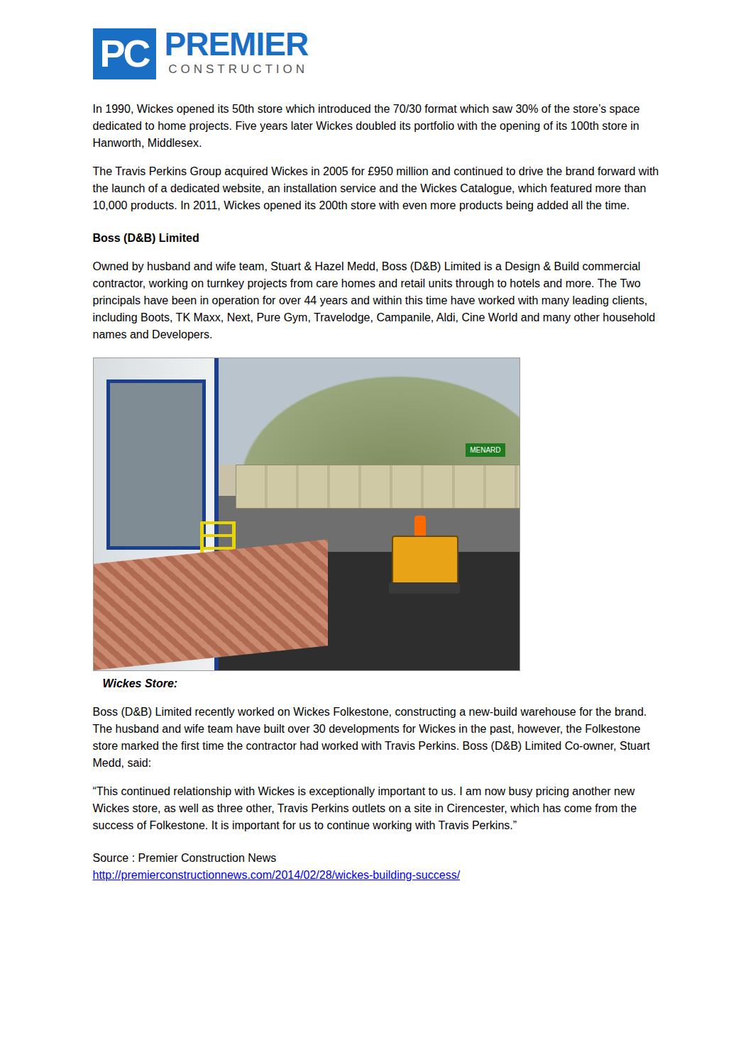PC
PREMIER
CONSTRUCTION
In 1990, Wickes opened its 50th store which introduced the 70/30 format which saw 30% of the store’s space dedicated to home projects. Five years later Wickes doubled its portfolio with the opening of its 100th store in Hanworth, Middlesex.
The Travis Perkins Group acquired Wickes in 2005 for £950 million and continued to drive the brand forward with the launch of a dedicated website, an installation service and the Wickes Catalogue, which featured more than 10,000 products. In 2011, Wickes opened its 200th store with even more products being added all the time.
Boss (D&B) Limited
Owned by husband and wife team, Stuart & Hazel Medd, Boss (D&B) Limited is a Design & Build commercial contractor, working on turnkey projects from care homes and retail units through to hotels and more. The Two principals have been in operation for over 44 years and within this time have worked with many leading clients, including Boots, TK Maxx, Next, Pure Gym, Travelodge, Campanile, Aldi, Cine World and many other household names and Developers.
MENARD
Wickes Store:
Boss (D&B) Limited recently worked on Wickes Folkestone, constructing a new-build warehouse for the brand. The husband and wife team have built over 30 developments for Wickes in the past, however, the Folkestone store marked the first time the contractor had worked with Travis Perkins. Boss (D&B) Limited Co-owner, Stuart Medd, said:
“This continued relationship with Wickes is exceptionally important to us. I am now busy pricing another new Wickes store, as well as three other, Travis Perkins outlets on a site in Cirencester, which has come from the success of Folkestone. It is important for us to continue working with Travis Perkins.”
Source : Premier Construction News
http://premierconstructionnews.com/2014/02/28/wickes-building-success/